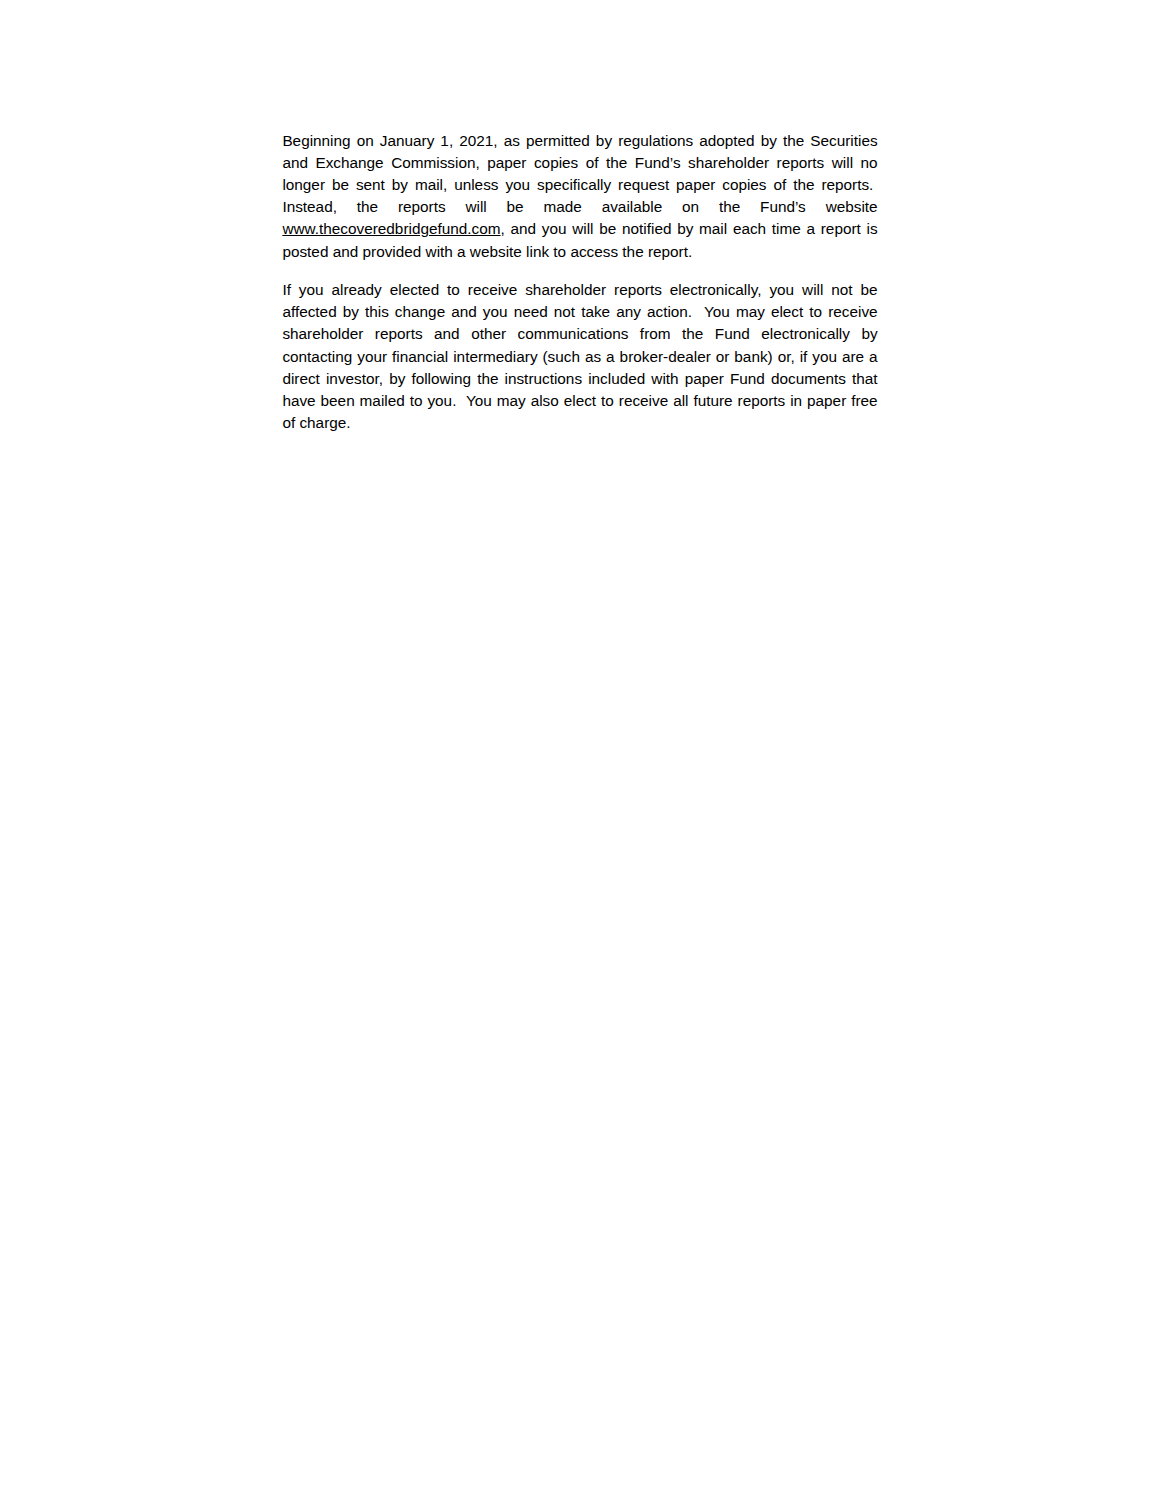Beginning on January 1, 2021, as permitted by regulations adopted by the Securities and Exchange Commission, paper copies of the Fund’s shareholder reports will no longer be sent by mail, unless you specifically request paper copies of the reports. Instead, the reports will be made available on the Fund’s website www.thecoveredbridgefund.com, and you will be notified by mail each time a report is posted and provided with a website link to access the report.
If you already elected to receive shareholder reports electronically, you will not be affected by this change and you need not take any action. You may elect to receive shareholder reports and other communications from the Fund electronically by contacting your financial intermediary (such as a broker-dealer or bank) or, if you are a direct investor, by following the instructions included with paper Fund documents that have been mailed to you. You may also elect to receive all future reports in paper free of charge.